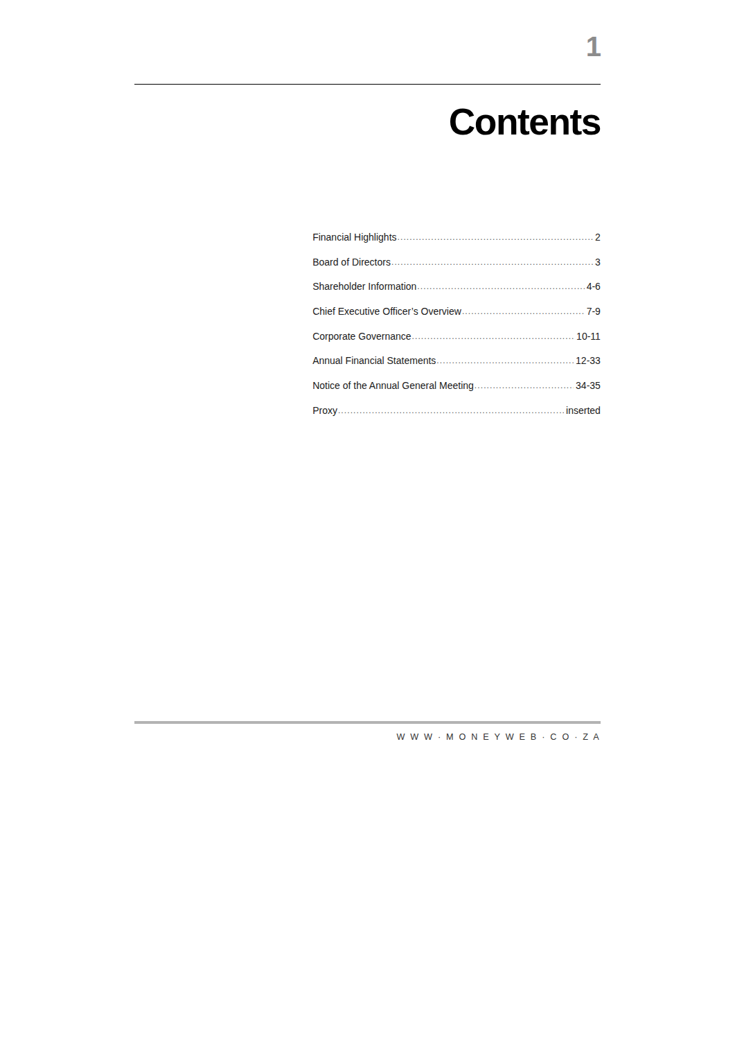1
Contents
Financial Highlights .................................................................................. 2
Board of Directors .................................................................................. 3
Shareholder Information .................................................................................. 4-6
Chief Executive Officer’s Overview .................................................................................. 7-9
Corporate Governance .................................................................................. 10-11
Annual Financial Statements .................................................................................. 12-33
Notice of the Annual General Meeting .................................................................................. 34-35
Proxy .................................................................................. inserted
W W W · M O N E Y W E B · C O · Z A